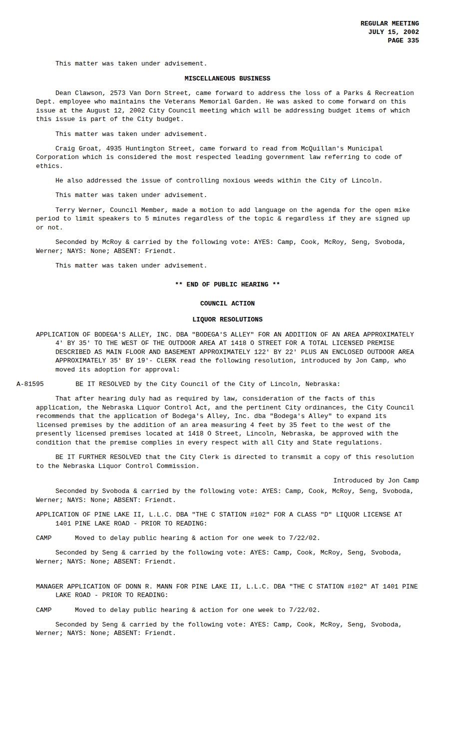REGULAR MEETING
JULY 15, 2002
PAGE 335
This matter was taken under advisement.
MISCELLANEOUS BUSINESS
Dean Clawson, 2573 Van Dorn Street, came forward to address the loss of a Parks & Recreation Dept. employee who maintains the Veterans Memorial Garden. He was asked to come forward on this issue at the August 12, 2002 City Council meeting which will be addressing budget items of which this issue is part of the City budget.
This matter was taken under advisement.
Craig Groat, 4935 Huntington Street, came forward to read from McQuillan's Municipal Corporation which is considered the most respected leading government law referring to code of ethics.
He also addressed the issue of controlling noxious weeds within the City of Lincoln.
This matter was taken under advisement.
Terry Werner, Council Member, made a motion to add language on the agenda for the open mike period to limit speakers to 5 minutes regardless of the topic & regardless if they are signed up or not.
Seconded by McRoy & carried by the following vote: AYES: Camp, Cook, McRoy, Seng, Svoboda, Werner; NAYS: None; ABSENT: Friendt.
This matter was taken under advisement.
** END OF PUBLIC HEARING **
COUNCIL ACTION
LIQUOR RESOLUTIONS
APPLICATION OF BODEGA'S ALLEY, INC. DBA "BODEGA'S ALLEY" FOR AN ADDITION OF AN AREA APPROXIMATELY 4' BY 35' TO THE WEST OF THE OUTDOOR AREA AT 1418 O STREET FOR A TOTAL LICENSED PREMISE DESCRIBED AS MAIN FLOOR AND BASEMENT APPROXIMATELY 122' BY 22' PLUS AN ENCLOSED OUTDOOR AREA APPROXIMATELY 35' BY 19'- CLERK read the following resolution, introduced by Jon Camp, who moved its adoption for approval:
A-81595 BE IT RESOLVED by the City Council of the City of Lincoln, Nebraska:
That after hearing duly had as required by law, consideration of the facts of this application, the Nebraska Liquor Control Act, and the pertinent City ordinances, the City Council recommends that the application of Bodega's Alley, Inc. dba "Bodega's Alley" to expand its licensed premises by the addition of an area measuring 4 feet by 35 feet to the west of the presently licensed premises located at 1418 O Street, Lincoln, Nebraska, be approved with the condition that the premise complies in every respect with all City and State regulations.
BE IT FURTHER RESOLVED that the City Clerk is directed to transmit a copy of this resolution to the Nebraska Liquor Control Commission.
Introduced by Jon Camp
Seconded by Svoboda & carried by the following vote: AYES: Camp, Cook, McRoy, Seng, Svoboda, Werner; NAYS: None; ABSENT: Friendt.
APPLICATION OF PINE LAKE II, L.L.C. DBA "THE C STATION #102" FOR A CLASS "D" LIQUOR LICENSE AT 1401 PINE LAKE ROAD - PRIOR TO READING:
CAMP Moved to delay public hearing & action for one week to 7/22/02.
Seconded by Seng & carried by the following vote: AYES: Camp, Cook, McRoy, Seng, Svoboda, Werner; NAYS: None; ABSENT: Friendt.
MANAGER APPLICATION OF DONN R. MANN FOR PINE LAKE II, L.L.C. DBA "THE C STATION #102" AT 1401 PINE LAKE ROAD - PRIOR TO READING:
CAMP Moved to delay public hearing & action for one week to 7/22/02.
Seconded by Seng & carried by the following vote: AYES: Camp, Cook, McRoy, Seng, Svoboda, Werner; NAYS: None; ABSENT: Friendt.